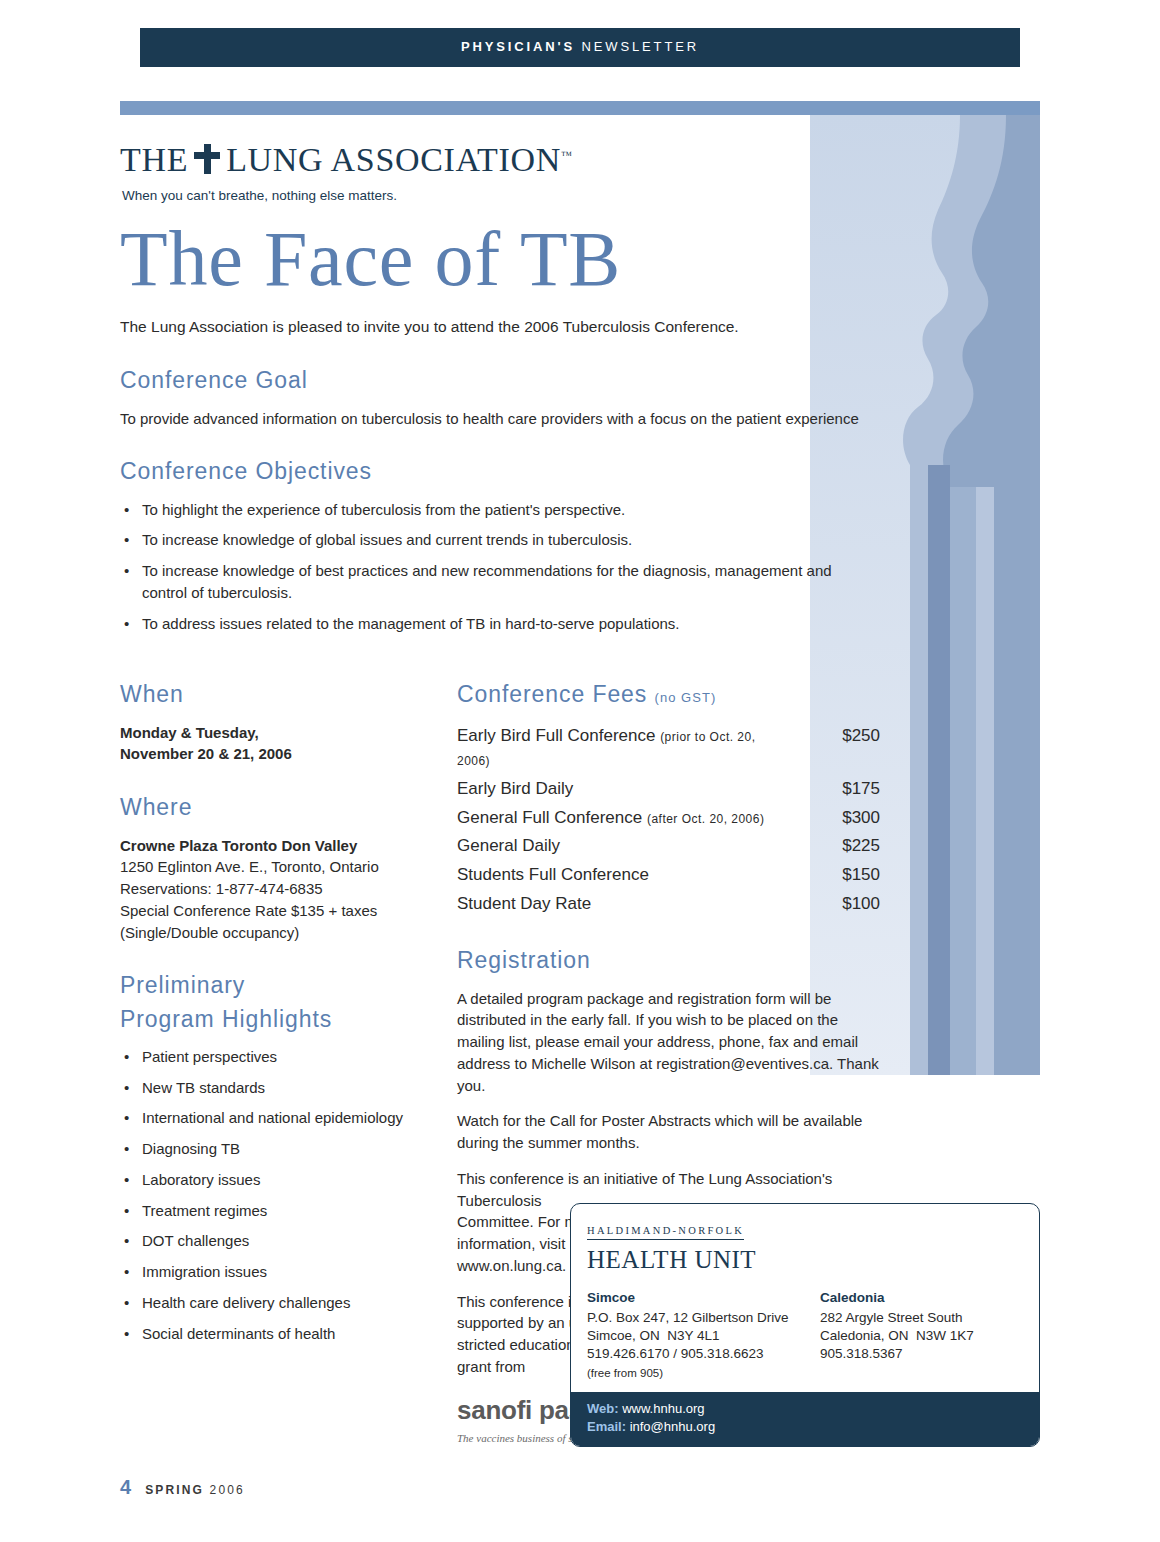PHYSICIAN'S NEWSLETTER
THE LUNG ASSOCIATION™
When you can't breathe, nothing else matters.
The Face of TB
The Lung Association is pleased to invite you to attend the 2006 Tuberculosis Conference.
Conference Goal
To provide advanced information on tuberculosis to health care providers with a focus on the patient experience
Conference Objectives
To highlight the experience of tuberculosis from the patient's perspective.
To increase knowledge of global issues and current trends in tuberculosis.
To increase knowledge of best practices and new recommendations for the diagnosis, management and control of tuberculosis.
To address issues related to the management of TB in hard-to-serve populations.
When
Monday & Tuesday,
November 20 & 21, 2006
Where
Crowne Plaza Toronto Don Valley
1250 Eglinton Ave. E., Toronto, Ontario
Reservations: 1-877-474-6835
Special Conference Rate $135 + taxes
(Single/Double occupancy)
Preliminary
Program Highlights
Patient perspectives
New TB standards
International and national epidemiology
Diagnosing TB
Laboratory issues
Treatment regimes
DOT challenges
Immigration issues
Health care delivery challenges
Social determinants of health
Conference Fees (no GST)
| Early Bird Full Conference (prior to Oct. 20, 2006) | $250 |
| Early Bird Daily | $175 |
| General Full Conference (after Oct. 20, 2006) | $300 |
| General Daily | $225 |
| Students Full Conference | $150 |
| Student Day Rate | $100 |
Registration
A detailed program package and registration form will be distributed in the early fall. If you wish to be placed on the mailing list, please email your address, phone, fax and email address to Michelle Wilson at registration@eventives.ca. Thank you.
Watch for the Call for Poster Abstracts which will be available during the summer months.
This conference is an initiative of The Lung Association's Tuberculosis
Committee. For more
information, visit
www.on.lung.ca.
This conference is
supported by an unre-
stricted educational
grant from
sanofi pasteur
The vaccines business of sanofi-aventis Group
HALDIMAND-NORFOLK
HEALTH UNIT
Simcoe P.O. Box 247, 12 Gilbertson Drive
Simcoe, ON N3Y 4L1
519.426.6170 / 905.318.6623 (free from 905)
Caledonia 282 Argyle Street South
Caledonia, ON N3W 1K7
905.318.5367
Web: www.hnhu.org
Email: info@hnhu.org
4 SPRING 2006